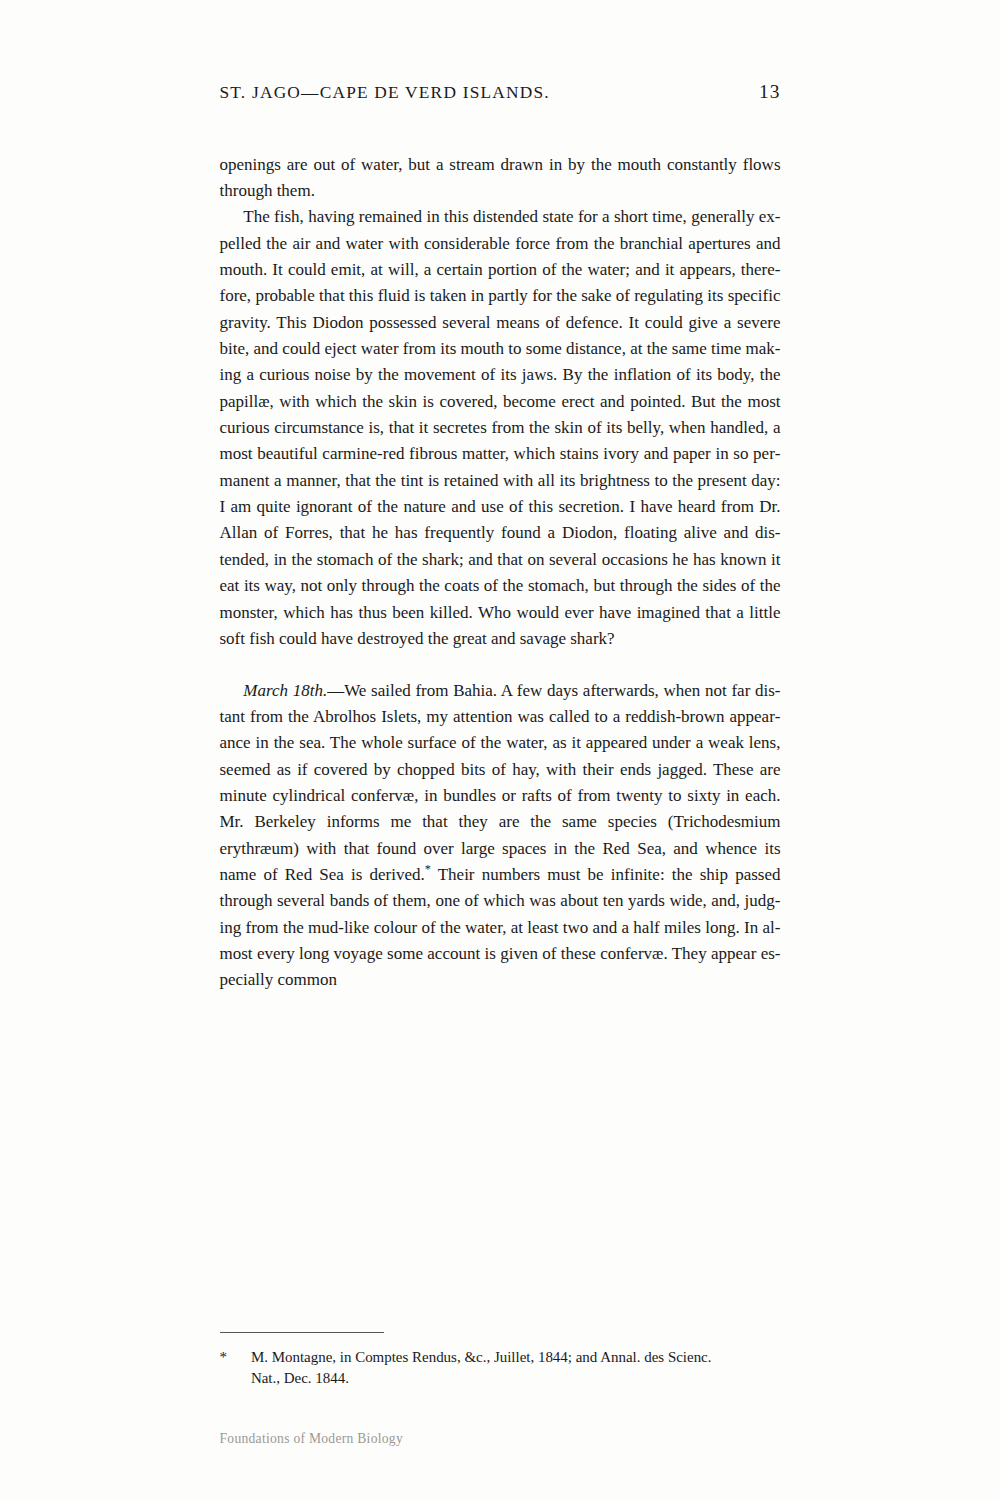St. Jago—Cape de Verd Islands. 13
openings are out of water, but a stream drawn in by the mouth constantly flows through them.
The fish, having remained in this distended state for a short time, generally expelled the air and water with considerable force from the branchial apertures and mouth. It could emit, at will, a certain portion of the water; and it appears, therefore, probable that this fluid is taken in partly for the sake of regulating its specific gravity. This Diodon possessed several means of defence. It could give a severe bite, and could eject water from its mouth to some distance, at the same time making a curious noise by the movement of its jaws. By the inflation of its body, the papillæ, with which the skin is covered, become erect and pointed. But the most curious circumstance is, that it secretes from the skin of its belly, when handled, a most beautiful carmine-red fibrous matter, which stains ivory and paper in so permanent a manner, that the tint is retained with all its brightness to the present day: I am quite ignorant of the nature and use of this secretion. I have heard from Dr. Allan of Forres, that he has frequently found a Diodon, floating alive and distended, in the stomach of the shark; and that on several occasions he has known it eat its way, not only through the coats of the stomach, but through the sides of the monster, which has thus been killed. Who would ever have imagined that a little soft fish could have destroyed the great and savage shark?
March 18th.—We sailed from Bahia. A few days afterwards, when not far distant from the Abrolhos Islets, my attention was called to a reddish-brown appearance in the sea. The whole surface of the water, as it appeared under a weak lens, seemed as if covered by chopped bits of hay, with their ends jagged. These are minute cylindrical confervæ, in bundles or rafts of from twenty to sixty in each. Mr. Berkeley informs me that they are the same species (Trichodesmium erythræum) with that found over large spaces in the Red Sea, and whence its name of Red Sea is derived.* Their numbers must be infinite: the ship passed through several bands of them, one of which was about ten yards wide, and, judging from the mud-like colour of the water, at least two and a half miles long. In almost every long voyage some account is given of these confervæ. They appear especially common
* M. Montagne, in Comptes Rendus, &c., Juillet, 1844; and Annal. des Scienc. Nat., Dec. 1844.
Foundations of Modern Biology